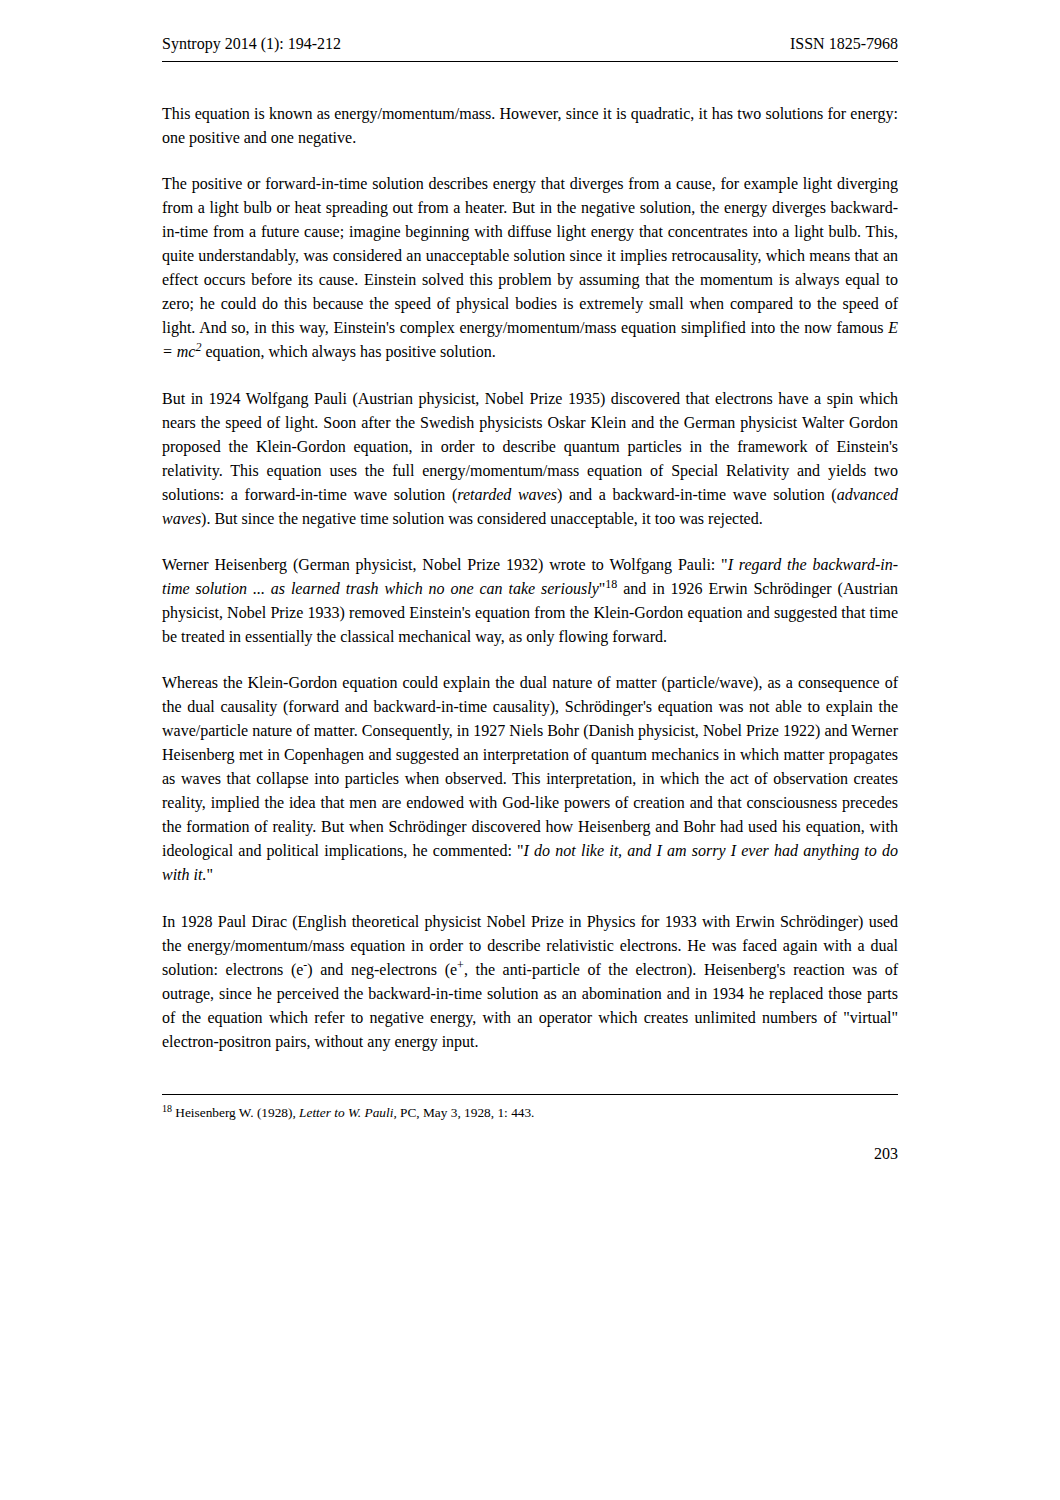Syntropy 2014 (1): 194-212 ISSN 1825-7968
This equation is known as energy/momentum/mass. However, since it is quadratic, it has two solutions for energy: one positive and one negative.
The positive or forward-in-time solution describes energy that diverges from a cause, for example light diverging from a light bulb or heat spreading out from a heater. But in the negative solution, the energy diverges backward-in-time from a future cause; imagine beginning with diffuse light energy that concentrates into a light bulb. This, quite understandably, was considered an unacceptable solution since it implies retrocausality, which means that an effect occurs before its cause. Einstein solved this problem by assuming that the momentum is always equal to zero; he could do this because the speed of physical bodies is extremely small when compared to the speed of light. And so, in this way, Einstein's complex energy/momentum/mass equation simplified into the now famous E = mc2 equation, which always has positive solution.
But in 1924 Wolfgang Pauli (Austrian physicist, Nobel Prize 1935) discovered that electrons have a spin which nears the speed of light. Soon after the Swedish physicists Oskar Klein and the German physicist Walter Gordon proposed the Klein-Gordon equation, in order to describe quantum particles in the framework of Einstein's relativity. This equation uses the full energy/momentum/mass equation of Special Relativity and yields two solutions: a forward-in-time wave solution (retarded waves) and a backward-in-time wave solution (advanced waves). But since the negative time solution was considered unacceptable, it too was rejected.
Werner Heisenberg (German physicist, Nobel Prize 1932) wrote to Wolfgang Pauli: "I regard the backward-in-time solution ... as learned trash which no one can take seriously"18 and in 1926 Erwin Schrödinger (Austrian physicist, Nobel Prize 1933) removed Einstein's equation from the Klein-Gordon equation and suggested that time be treated in essentially the classical mechanical way, as only flowing forward.
Whereas the Klein-Gordon equation could explain the dual nature of matter (particle/wave), as a consequence of the dual causality (forward and backward-in-time causality), Schrödinger's equation was not able to explain the wave/particle nature of matter. Consequently, in 1927 Niels Bohr (Danish physicist, Nobel Prize 1922) and Werner Heisenberg met in Copenhagen and suggested an interpretation of quantum mechanics in which matter propagates as waves that collapse into particles when observed. This interpretation, in which the act of observation creates reality, implied the idea that men are endowed with God-like powers of creation and that consciousness precedes the formation of reality. But when Schrödinger discovered how Heisenberg and Bohr had used his equation, with ideological and political implications, he commented: "I do not like it, and I am sorry I ever had anything to do with it."
In 1928 Paul Dirac (English theoretical physicist Nobel Prize in Physics for 1933 with Erwin Schrödinger) used the energy/momentum/mass equation in order to describe relativistic electrons. He was faced again with a dual solution: electrons (e-) and neg-electrons (e+, the anti-particle of the electron). Heisenberg's reaction was of outrage, since he perceived the backward-in-time solution as an abomination and in 1934 he replaced those parts of the equation which refer to negative energy, with an operator which creates unlimited numbers of "virtual" electron-positron pairs, without any energy input.
18 Heisenberg W. (1928), Letter to W. Pauli, PC, May 3, 1928, 1: 443.
203